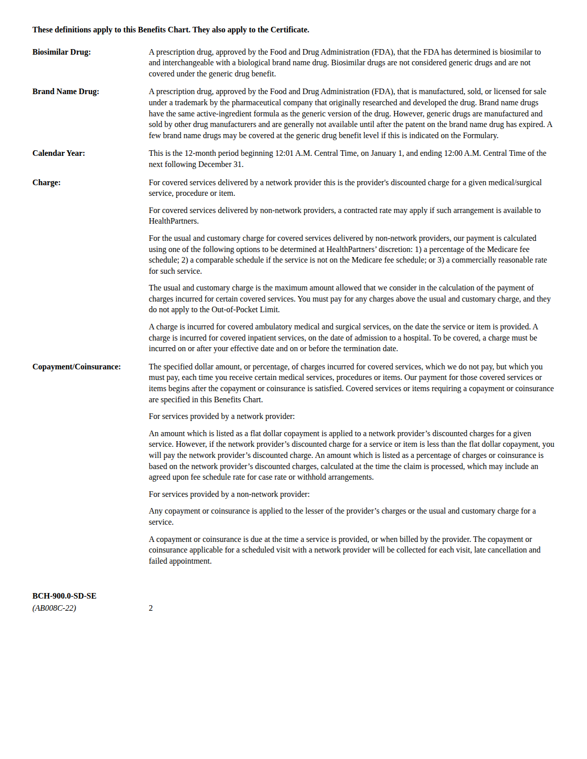These definitions apply to this Benefits Chart. They also apply to the Certificate.
Biosimilar Drug:
A prescription drug, approved by the Food and Drug Administration (FDA), that the FDA has determined is biosimilar to and interchangeable with a biological brand name drug. Biosimilar drugs are not considered generic drugs and are not covered under the generic drug benefit.
Brand Name Drug:
A prescription drug, approved by the Food and Drug Administration (FDA), that is manufactured, sold, or licensed for sale under a trademark by the pharmaceutical company that originally researched and developed the drug. Brand name drugs have the same active-ingredient formula as the generic version of the drug. However, generic drugs are manufactured and sold by other drug manufacturers and are generally not available until after the patent on the brand name drug has expired. A few brand name drugs may be covered at the generic drug benefit level if this is indicated on the Formulary.
Calendar Year:
This is the 12-month period beginning 12:01 A.M. Central Time, on January 1, and ending 12:00 A.M. Central Time of the next following December 31.
Charge:
For covered services delivered by a network provider this is the provider's discounted charge for a given medical/surgical service, procedure or item.
For covered services delivered by non-network providers, a contracted rate may apply if such arrangement is available to HealthPartners.
For the usual and customary charge for covered services delivered by non-network providers, our payment is calculated using one of the following options to be determined at HealthPartners’ discretion: 1) a percentage of the Medicare fee schedule; 2) a comparable schedule if the service is not on the Medicare fee schedule; or 3) a commercially reasonable rate for such service.
The usual and customary charge is the maximum amount allowed that we consider in the calculation of the payment of charges incurred for certain covered services. You must pay for any charges above the usual and customary charge, and they do not apply to the Out-of-Pocket Limit.
A charge is incurred for covered ambulatory medical and surgical services, on the date the service or item is provided. A charge is incurred for covered inpatient services, on the date of admission to a hospital. To be covered, a charge must be incurred on or after your effective date and on or before the termination date.
Copayment/Coinsurance:
The specified dollar amount, or percentage, of charges incurred for covered services, which we do not pay, but which you must pay, each time you receive certain medical services, procedures or items. Our payment for those covered services or items begins after the copayment or coinsurance is satisfied. Covered services or items requiring a copayment or coinsurance are specified in this Benefits Chart.
For services provided by a network provider:
An amount which is listed as a flat dollar copayment is applied to a network provider’s discounted charges for a given service. However, if the network provider’s discounted charge for a service or item is less than the flat dollar copayment, you will pay the network provider’s discounted charge. An amount which is listed as a percentage of charges or coinsurance is based on the network provider’s discounted charges, calculated at the time the claim is processed, which may include an agreed upon fee schedule rate for case rate or withhold arrangements.
For services provided by a non-network provider:
Any copayment or coinsurance is applied to the lesser of the provider’s charges or the usual and customary charge for a service.
A copayment or coinsurance is due at the time a service is provided, or when billed by the provider. The copayment or coinsurance applicable for a scheduled visit with a network provider will be collected for each visit, late cancellation and failed appointment.
BCH-900.0-SD-SE
(AB008C-22) 2